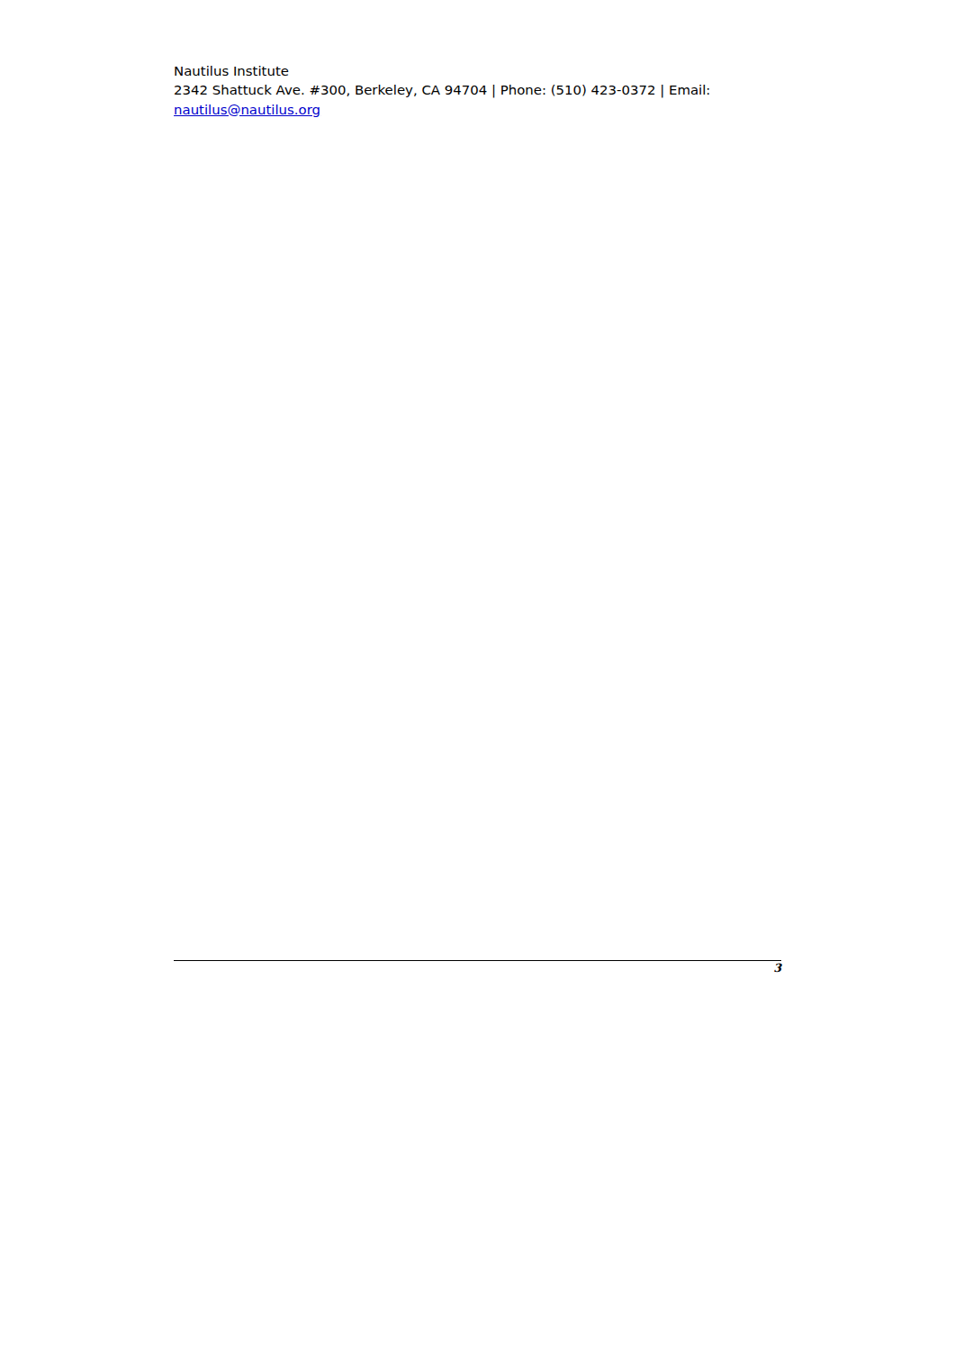Nautilus Institute
2342 Shattuck Ave. #300, Berkeley, CA 94704 | Phone: (510) 423-0372 | Email:
nautilus@nautilus.org
3